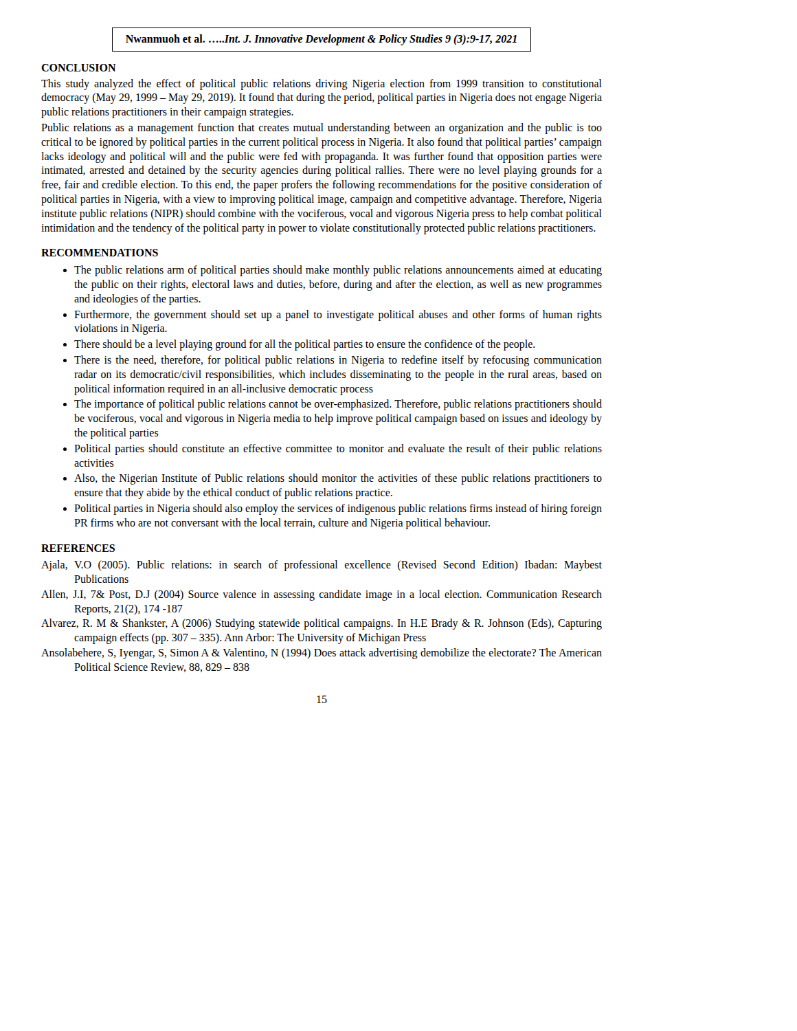Nwanmuoh et al. …..Int. J. Innovative Development & Policy Studies 9 (3):9-17, 2021
Conclusion
This study analyzed the effect of political public relations driving Nigeria election from 1999 transition to constitutional democracy (May 29, 1999 – May 29, 2019). It found that during the period, political parties in Nigeria does not engage Nigeria public relations practitioners in their campaign strategies.
Public relations as a management function that creates mutual understanding between an organization and the public is too critical to be ignored by political parties in the current political process in Nigeria. It also found that political parties’ campaign lacks ideology and political will and the public were fed with propaganda. It was further found that opposition parties were intimated, arrested and detained by the security agencies during political rallies. There were no level playing grounds for a free, fair and credible election. To this end, the paper profers the following recommendations for the positive consideration of political parties in Nigeria, with a view to improving political image, campaign and competitive advantage. Therefore, Nigeria institute public relations (NIPR) should combine with the vociferous, vocal and vigorous Nigeria press to help combat political intimidation and the tendency of the political party in power to violate constitutionally protected public relations practitioners.
Recommendations
The public relations arm of political parties should make monthly public relations announcements aimed at educating the public on their rights, electoral laws and duties, before, during and after the election, as well as new programmes and ideologies of the parties.
Furthermore, the government should set up a panel to investigate political abuses and other forms of human rights violations in Nigeria.
There should be a level playing ground for all the political parties to ensure the confidence of the people.
There is the need, therefore, for political public relations in Nigeria to redefine itself by refocusing communication radar on its democratic/civil responsibilities, which includes disseminating to the people in the rural areas, based on political information required in an all-inclusive democratic process
The importance of political public relations cannot be over-emphasized. Therefore, public relations practitioners should be vociferous, vocal and vigorous in Nigeria media to help improve political campaign based on issues and ideology by the political parties
Political parties should constitute an effective committee to monitor and evaluate the result of their public relations activities
Also, the Nigerian Institute of Public relations should monitor the activities of these public relations practitioners to ensure that they abide by the ethical conduct of public relations practice.
Political parties in Nigeria should also employ the services of indigenous public relations firms instead of hiring foreign PR firms who are not conversant with the local terrain, culture and Nigeria political behaviour.
References
Ajala, V.O (2005). Public relations: in search of professional excellence (Revised Second Edition) Ibadan: Maybest Publications
Allen, J.I, 7& Post, D.J (2004) Source valence in assessing candidate image in a local election. Communication Research Reports, 21(2), 174 -187
Alvarez, R. M & Shankster, A (2006) Studying statewide political campaigns. In H.E Brady & R. Johnson (Eds), Capturing campaign effects (pp. 307 – 335). Ann Arbor: The University of Michigan Press
Ansolabehere, S, Iyengar, S, Simon A & Valentino, N (1994) Does attack advertising demobilize the electorate? The American Political Science Review, 88, 829 – 838
15